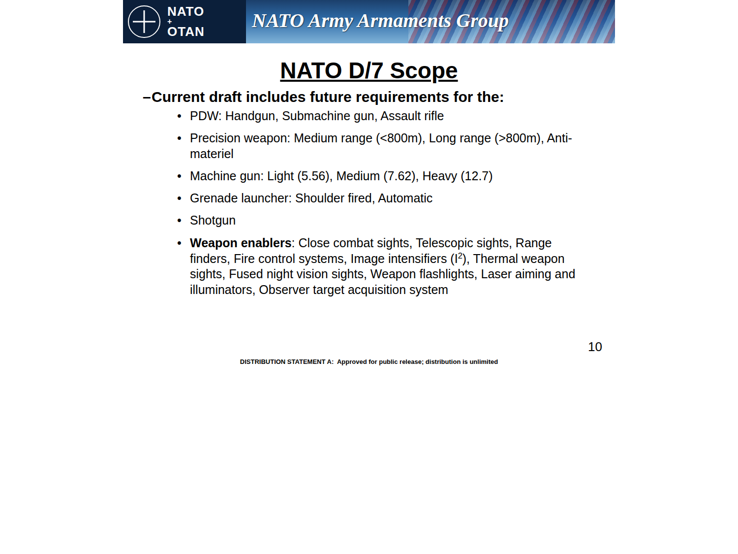NATO + OTAN
NATO Army Armaments Group
NATO D/7 Scope
Current draft includes future requirements for the:
PDW: Handgun, Submachine gun, Assault rifle
Precision weapon: Medium range (<800m), Long range (>800m), Anti-materiel
Machine gun: Light (5.56), Medium (7.62), Heavy (12.7)
Grenade launcher: Shoulder fired, Automatic
Shotgun
Weapon enablers: Close combat sights, Telescopic sights, Range finders, Fire control systems, Image intensifiers (I2), Thermal weapon sights, Fused night vision sights, Weapon flashlights, Laser aiming and illuminators, Observer target acquisition system
10
DISTRIBUTION STATEMENT A: Approved for public release; distribution is unlimited